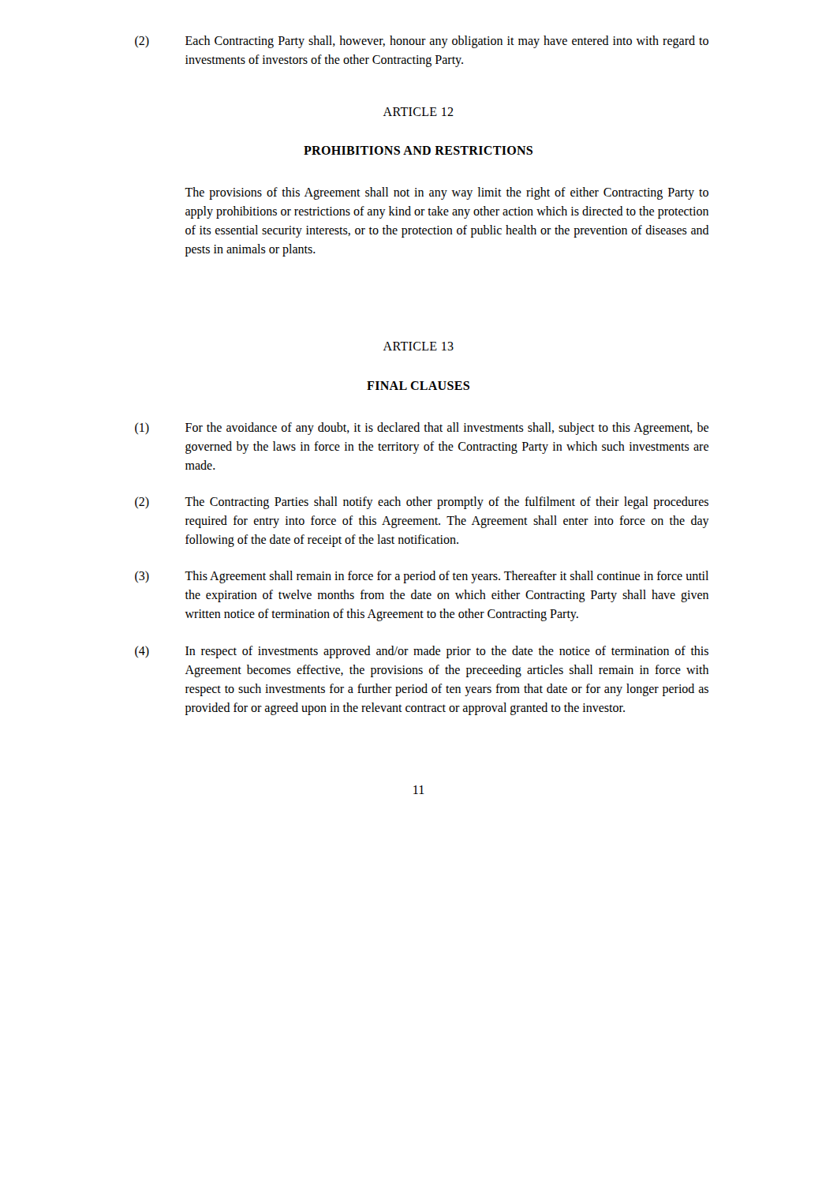(2)
Each Contracting Party shall, however, honour any obligation it may have entered into with regard to investments of investors of the other Contracting Party.
ARTICLE 12
PROHIBITIONS AND RESTRICTIONS
The provisions of this Agreement shall not in any way limit the right of either Contracting Party to apply prohibitions or restrictions of any kind or take any other action which is directed to the protection of its essential security interests, or to the protection of public health or the prevention of diseases and pests in animals or plants.
ARTICLE 13
FINAL CLAUSES
(1)
For the avoidance of any doubt, it is declared that all investments shall, subject to this Agreement, be governed by the laws in force in the territory of the Contracting Party in which such investments are made.
(2)
The Contracting Parties shall notify each other promptly of the fulfilment of their legal procedures required for entry into force of this Agreement. The Agreement shall enter into force on the day following of the date of receipt of the last notification.
(3)
This Agreement shall remain in force for a period of ten years. Thereafter it shall continue in force until the expiration of twelve months from the date on which either Contracting Party shall have given written notice of termination of this Agreement to the other Contracting Party.
(4)
In respect of investments approved and/or made prior to the date the notice of termination of this Agreement becomes effective, the provisions of the preceeding articles shall remain in force with respect to such investments for a further period of ten years from that date or for any longer period as provided for or agreed upon in the relevant contract or approval granted to the investor.
11